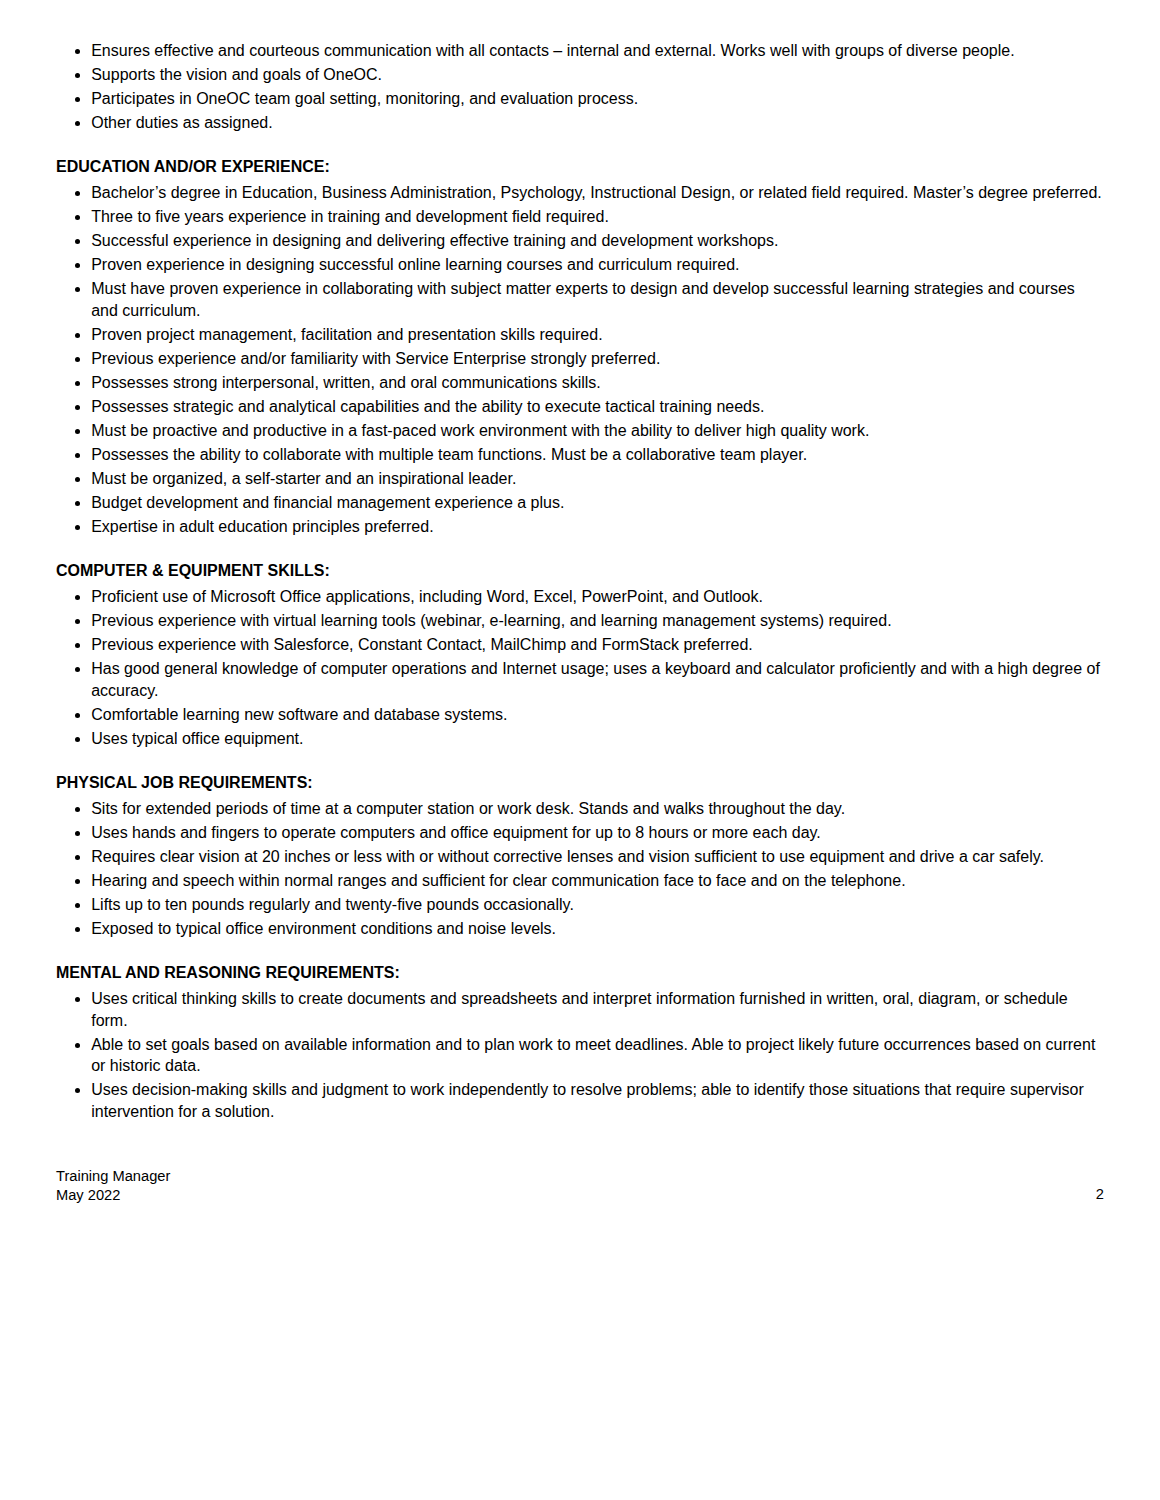Ensures effective and courteous communication with all contacts – internal and external. Works well with groups of diverse people.
Supports the vision and goals of OneOC.
Participates in OneOC team goal setting, monitoring, and evaluation process.
Other duties as assigned.
Education and/or Experience:
Bachelor’s degree in Education, Business Administration, Psychology, Instructional Design, or related field required. Master’s degree preferred.
Three to five years experience in training and development field required.
Successful experience in designing and delivering effective training and development workshops.
Proven experience in designing successful online learning courses and curriculum required.
Must have proven experience in collaborating with subject matter experts to design and develop successful learning strategies and courses and curriculum.
Proven project management, facilitation and presentation skills required.
Previous experience and/or familiarity with Service Enterprise strongly preferred.
Possesses strong interpersonal, written, and oral communications skills.
Possesses strategic and analytical capabilities and the ability to execute tactical training needs.
Must be proactive and productive in a fast-paced work environment with the ability to deliver high quality work.
Possesses the ability to collaborate with multiple team functions. Must be a collaborative team player.
Must be organized, a self-starter and an inspirational leader.
Budget development and financial management experience a plus.
Expertise in adult education principles preferred.
Computer & Equipment Skills:
Proficient use of Microsoft Office applications, including Word, Excel, PowerPoint, and Outlook.
Previous experience with virtual learning tools (webinar, e-learning, and learning management systems) required.
Previous experience with Salesforce, Constant Contact, MailChimp and FormStack preferred.
Has good general knowledge of computer operations and Internet usage; uses a keyboard and calculator proficiently and with a high degree of accuracy.
Comfortable learning new software and database systems.
Uses typical office equipment.
Physical Job Requirements:
Sits for extended periods of time at a computer station or work desk. Stands and walks throughout the day.
Uses hands and fingers to operate computers and office equipment for up to 8 hours or more each day.
Requires clear vision at 20 inches or less with or without corrective lenses and vision sufficient to use equipment and drive a car safely.
Hearing and speech within normal ranges and sufficient for clear communication face to face and on the telephone.
Lifts up to ten pounds regularly and twenty-five pounds occasionally.
Exposed to typical office environment conditions and noise levels.
Mental and Reasoning Requirements:
Uses critical thinking skills to create documents and spreadsheets and interpret information furnished in written, oral, diagram, or schedule form.
Able to set goals based on available information and to plan work to meet deadlines. Able to project likely future occurrences based on current or historic data.
Uses decision-making skills and judgment to work independently to resolve problems; able to identify those situations that require supervisor intervention for a solution.
Training Manager
May 2022
2